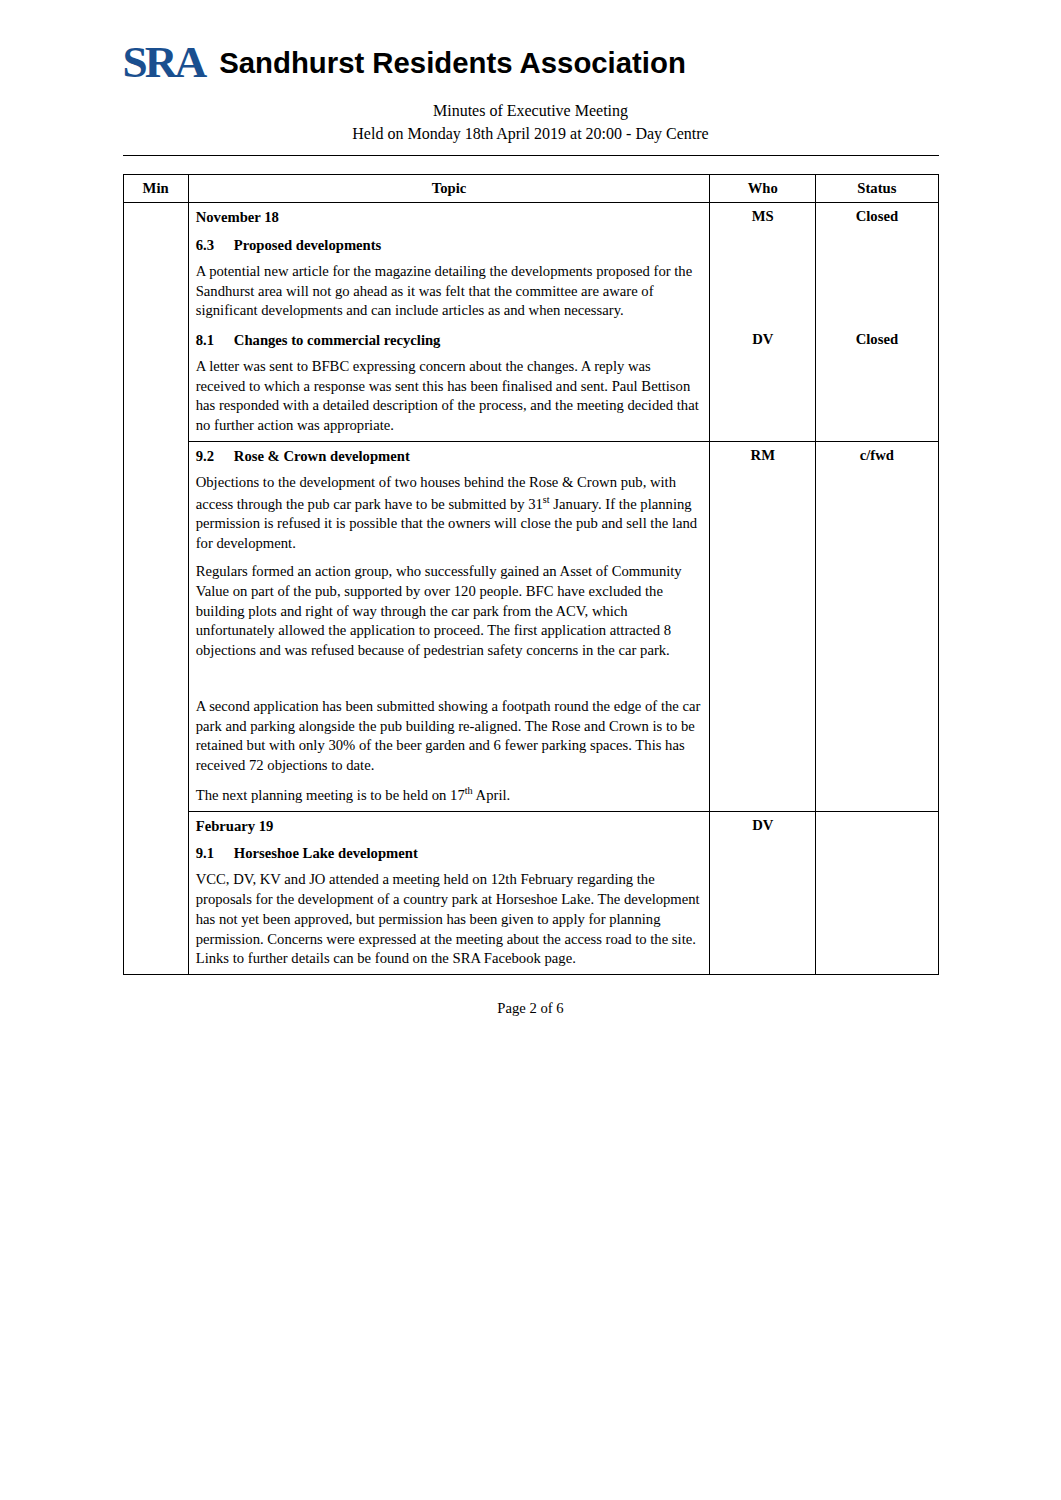SRA Sandhurst Residents Association
Minutes of Executive Meeting
Held on Monday 18th April 2019 at 20:00 - Day Centre
| Min | Topic | Who | Status |
| --- | --- | --- | --- |
| | November 18 6.3 Proposed developments A potential new article for the magazine detailing the developments proposed for the Sandhurst area will not go ahead as it was felt that the committee are aware of significant developments and can include articles as and when necessary. | MS | Closed |
| | 8.1 Changes to commercial recycling A letter was sent to BFBC expressing concern about the changes. A reply was received to which a response was sent this has been finalised and sent. Paul Bettison has responded with a detailed description of the process, and the meeting decided that no further action was appropriate. | DV | Closed |
| | 9.2 Rose & Crown development Objections to the development of two houses behind the Rose & Crown pub, with access through the pub car park have to be submitted by 31 st January. If the planning permission is refused it is possible that the owners will close the pub and sell the land for development. Regulars formed an action group, who successfully gained an Asset of Community Value on part of the pub, supported by over 120 people. BFC have excluded the building plots and right of way through the car park from the ACV, which unfortunately allowed the application to proceed. The first application attracted 8 objections and was refused because of pedestrian safety concerns in the car park. A second application has been submitted showing a footpath round the edge of the car park and parking alongside the pub building re-aligned. The Rose and Crown is to be retained but with only 30% of the beer garden and 6 fewer parking spaces. This has received 72 objections to date. The next planning meeting is to be held on 17 th April. | RM | c/fwd |
| | February 19 9.1 Horseshoe Lake development VCC, DV, KV and JO attended a meeting held on 12th February regarding the proposals for the development of a country park at Horseshoe Lake. The development has not yet been approved, but permission has been given to apply for planning permission. Concerns were expressed at the meeting about the access road to the site. Links to further details can be found on the SRA Facebook page. | DV | |
Page 2 of 6